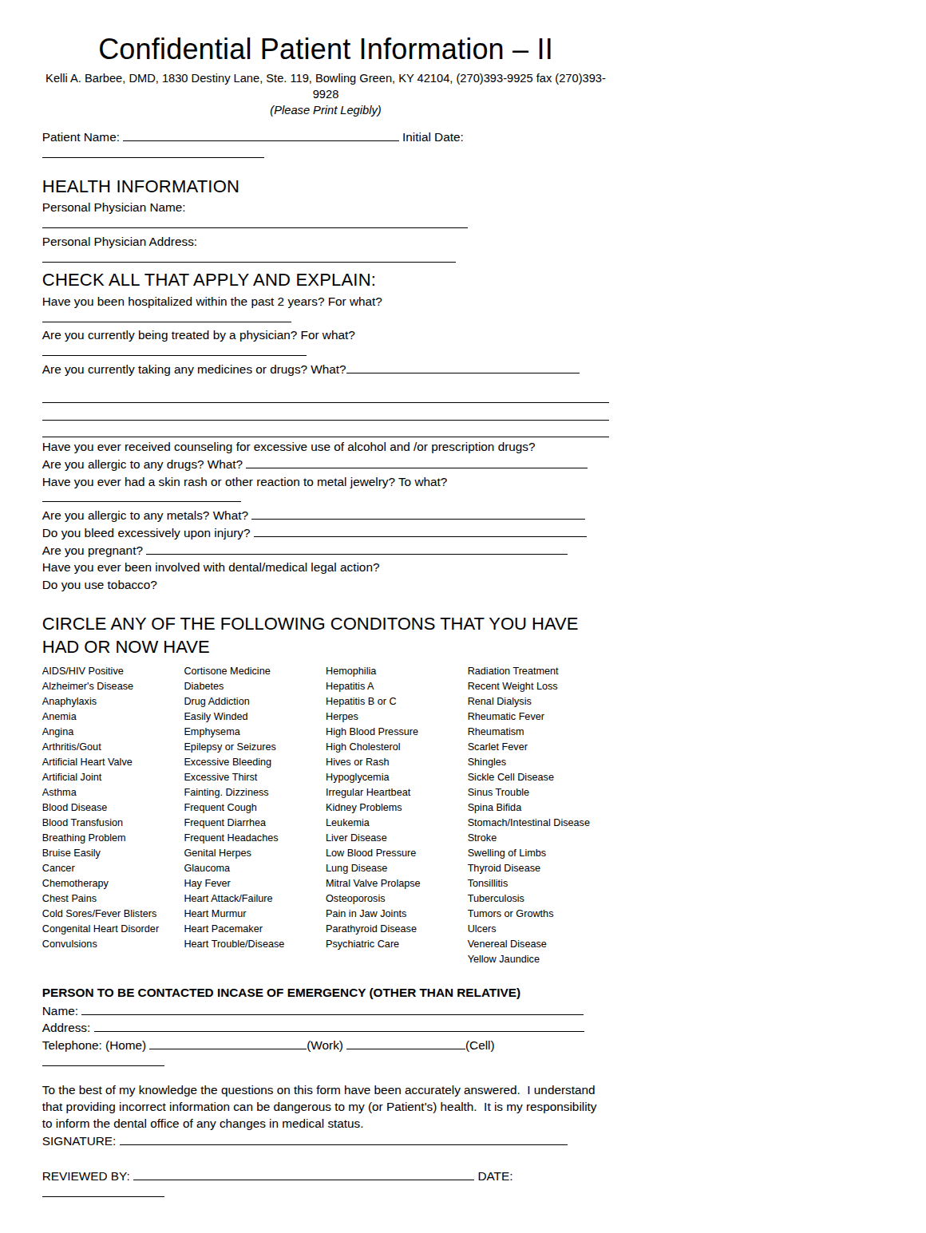Confidential Patient Information – II
Kelli A. Barbee, DMD, 1830 Destiny Lane, Ste. 119, Bowling Green, KY 42104, (270)393-9925 fax (270)393-9928
(Please Print Legibly)
Patient Name: Initial Date:
HEALTH INFORMATION
Personal Physician Name:
Personal Physician Address:
CHECK ALL THAT APPLY AND EXPLAIN:
Have you been hospitalized within the past 2 years? For what?
Are you currently being treated by a physician? For what?
Are you currently taking any medicines or drugs? What?
Have you ever received counseling for excessive use of alcohol and /or prescription drugs?
Are you allergic to any drugs? What?
Have you ever had a skin rash or other reaction to metal jewelry? To what?
Are you allergic to any metals? What?
Do you bleed excessively upon injury?
Are you pregnant?
Have you ever been involved with dental/medical legal action?
Do you use tobacco?
CIRCLE ANY OF THE FOLLOWING CONDITONS THAT YOU HAVE HAD OR NOW HAVE
AIDS/HIV Positive
Alzheimer's Disease
Anaphylaxis
Anemia
Angina
Arthritis/Gout
Artificial Heart Valve
Artificial Joint
Asthma
Blood Disease
Blood Transfusion
Breathing Problem
Bruise Easily
Cancer
Chemotherapy
Chest Pains
Cold Sores/Fever Blisters
Congenital Heart Disorder
Convulsions
Cortisone Medicine
Diabetes
Drug Addiction
Easily Winded
Emphysema
Epilepsy or Seizures
Excessive Bleeding
Excessive Thirst
Fainting. Dizziness
Frequent Cough
Frequent Diarrhea
Frequent Headaches
Genital Herpes
Glaucoma
Hay Fever
Heart Attack/Failure
Heart Murmur
Heart Pacemaker
Heart Trouble/Disease
Hemophilia
Hepatitis A
Hepatitis B or C
Herpes
High Blood Pressure
High Cholesterol
Hives or Rash
Hypoglycemia
Irregular Heartbeat
Kidney Problems
Leukemia
Liver Disease
Low Blood Pressure
Lung Disease
Mitral Valve Prolapse
Osteoporosis
Pain in Jaw Joints
Parathyroid Disease
Psychiatric Care
Radiation Treatment
Recent Weight Loss
Renal Dialysis
Rheumatic Fever
Rheumatism
Scarlet Fever
Shingles
Sickle Cell Disease
Sinus Trouble
Spina Bifida
Stomach/Intestinal Disease
Stroke
Swelling of Limbs
Thyroid Disease
Tonsillitis
Tuberculosis
Tumors or Growths
Ulcers
Venereal Disease
Yellow Jaundice
PERSON TO BE CONTACTED INCASE OF EMERGENCY (OTHER THAN RELATIVE)
Name:
Address:
Telephone: (Home) (Work) (Cell)
To the best of my knowledge the questions on this form have been accurately answered. I understand that providing incorrect information can be dangerous to my (or Patient's) health. It is my responsibility to inform the dental office of any changes in medical status.
SIGNATURE:
REVIEWED BY: DATE: